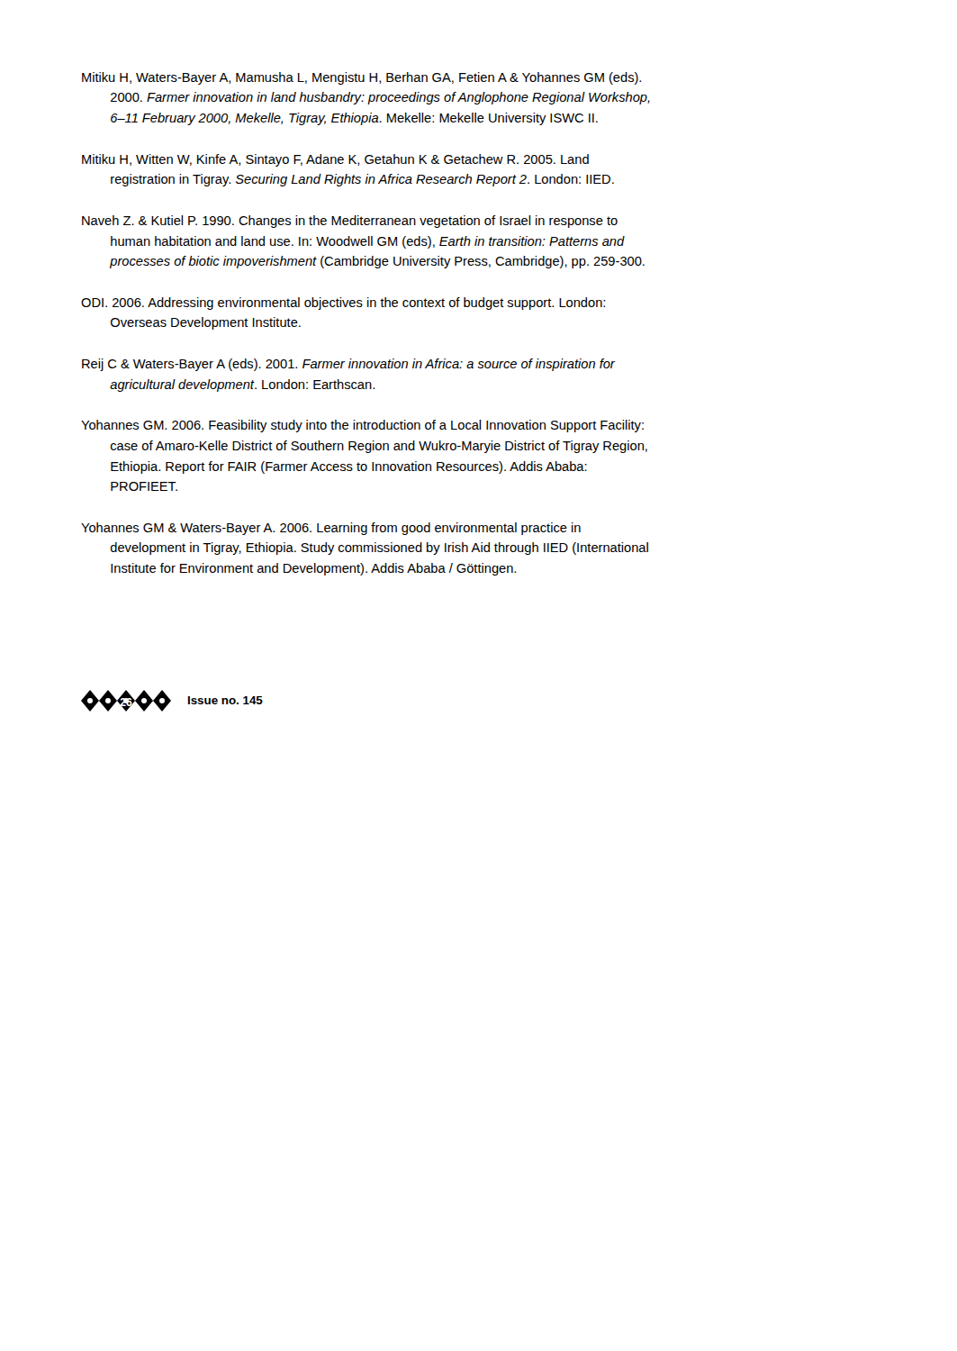Mitiku H, Waters-Bayer A, Mamusha L, Mengistu H, Berhan GA, Fetien A & Yohannes GM (eds). 2000. Farmer innovation in land husbandry: proceedings of Anglophone Regional Workshop, 6–11 February 2000, Mekelle, Tigray, Ethiopia. Mekelle: Mekelle University ISWC II.
Mitiku H, Witten W, Kinfe A, Sintayo F, Adane K, Getahun K & Getachew R. 2005. Land registration in Tigray. Securing Land Rights in Africa Research Report 2. London: IIED.
Naveh Z. & Kutiel P. 1990. Changes in the Mediterranean vegetation of Israel in response to human habitation and land use. In: Woodwell GM (eds), Earth in transition: Patterns and processes of biotic impoverishment (Cambridge University Press, Cambridge), pp. 259-300.
ODI. 2006. Addressing environmental objectives in the context of budget support. London: Overseas Development Institute.
Reij C & Waters-Bayer A (eds). 2001. Farmer innovation in Africa: a source of inspiration for agricultural development. London: Earthscan.
Yohannes GM. 2006. Feasibility study into the introduction of a Local Innovation Support Facility: case of Amaro-Kelle District of Southern Region and Wukro-Maryie District of Tigray Region, Ethiopia. Report for FAIR (Farmer Access to Innovation Resources). Addis Ababa: PROFIEET.
Yohannes GM & Waters-Bayer A. 2006. Learning from good environmental practice in development in Tigray, Ethiopia. Study commissioned by Irish Aid through IIED (International Institute for Environment and Development). Addis Ababa / Göttingen.
26 Issue no. 145